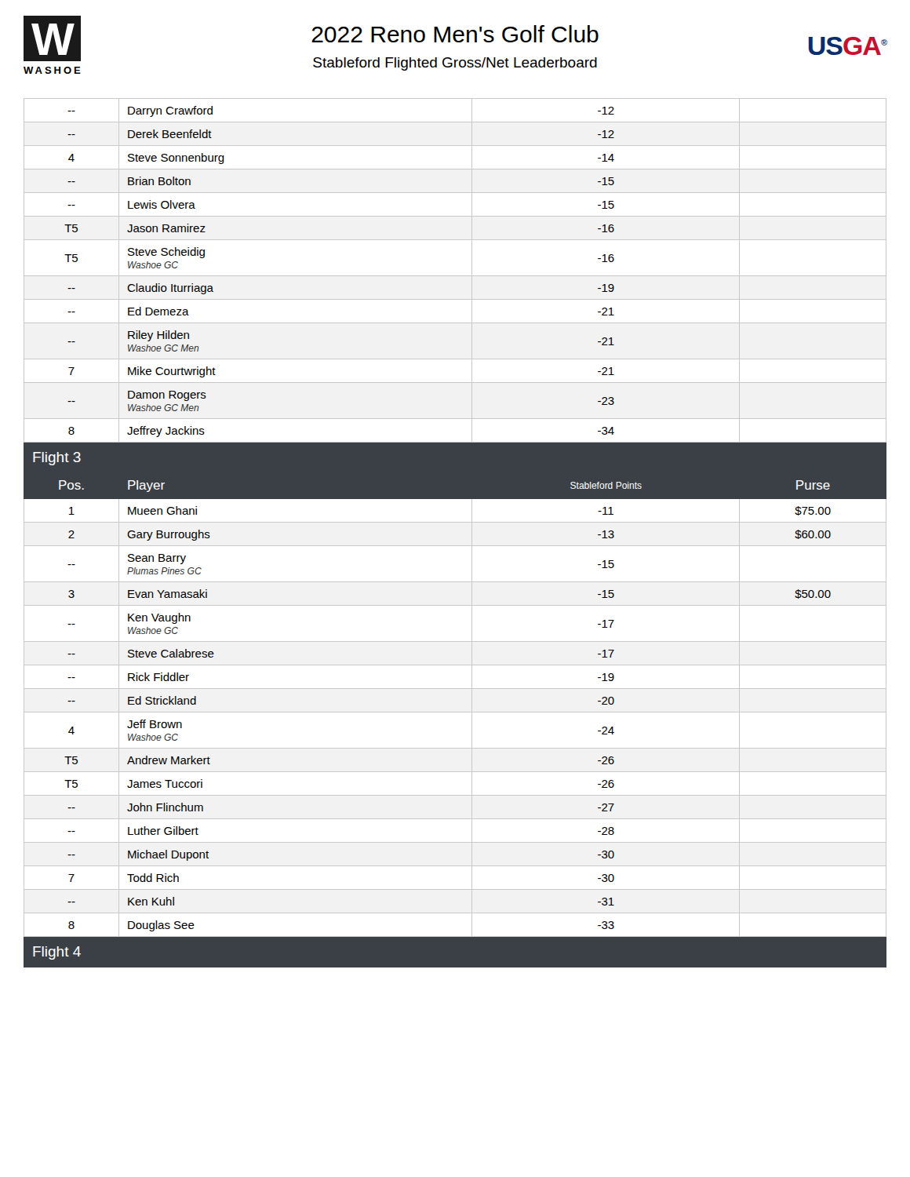W WASHOE
2022 Reno Men's Golf Club
Stableford Flighted Gross/Net Leaderboard
US GA®
| -- | Darryn Crawford | -12 | |
| -- | Derek Beenfeldt | -12 | |
| 4 | Steve Sonnenburg | -14 | |
| -- | Brian Bolton | -15 | |
| -- | Lewis Olvera | -15 | |
| T5 | Jason Ramirez | -16 | |
| T5 | Steve Scheidig Washoe GC | -16 | |
| -- | Claudio Iturriaga | -19 | |
| -- | Ed Demeza | -21 | |
| -- | Riley Hilden Washoe GC Men | -21 | |
| 7 | Mike Courtwright | -21 | |
| -- | Damon Rogers Washoe GC Men | -23 | |
| 8 | Jeffrey Jackins | -34 | |
| Flight 3 |
| Pos. | Player | Stableford Points | Purse |
| 1 | Mueen Ghani | -11 | $75.00 |
| 2 | Gary Burroughs | -13 | $60.00 |
| -- | Sean Barry Plumas Pines GC | -15 | |
| 3 | Evan Yamasaki | -15 | $50.00 |
| -- | Ken Vaughn Washoe GC | -17 | |
| -- | Steve Calabrese | -17 | |
| -- | Rick Fiddler | -19 | |
| -- | Ed Strickland | -20 | |
| 4 | Jeff Brown Washoe GC | -24 | |
| T5 | Andrew Markert | -26 | |
| T5 | James Tuccori | -26 | |
| -- | John Flinchum | -27 | |
| -- | Luther Gilbert | -28 | |
| -- | Michael Dupont | -30 | |
| 7 | Todd Rich | -30 | |
| -- | Ken Kuhl | -31 | |
| 8 | Douglas See | -33 | |
| Flight 4 |